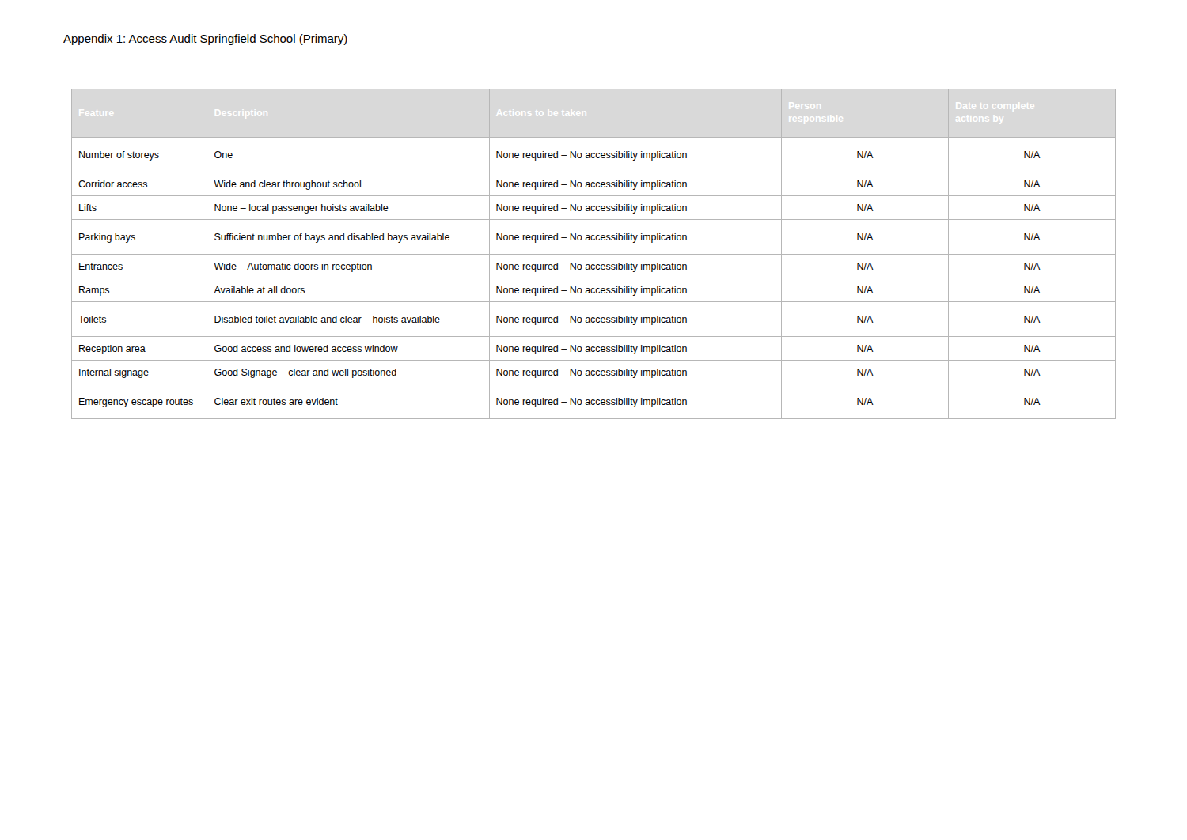Appendix 1: Access Audit Springfield School (Primary)
| Feature | Description | Actions to be taken | Person responsible | Date to complete actions by |
| --- | --- | --- | --- | --- |
| Number of storeys | One | None required – No accessibility implication | N/A | N/A |
| Corridor access | Wide and clear throughout school | None required – No accessibility implication | N/A | N/A |
| Lifts | None – local passenger hoists available | None required – No accessibility implication | N/A | N/A |
| Parking bays | Sufficient number of bays and disabled bays available | None required – No accessibility implication | N/A | N/A |
| Entrances | Wide – Automatic doors in reception | None required – No accessibility implication | N/A | N/A |
| Ramps | Available at all doors | None required – No accessibility implication | N/A | N/A |
| Toilets | Disabled toilet available and clear – hoists available | None required – No accessibility implication | N/A | N/A |
| Reception area | Good access and lowered access window | None required – No accessibility implication | N/A | N/A |
| Internal signage | Good Signage – clear and well positioned | None required – No accessibility implication | N/A | N/A |
| Emergency escape routes | Clear exit routes are evident | None required – No accessibility implication | N/A | N/A |